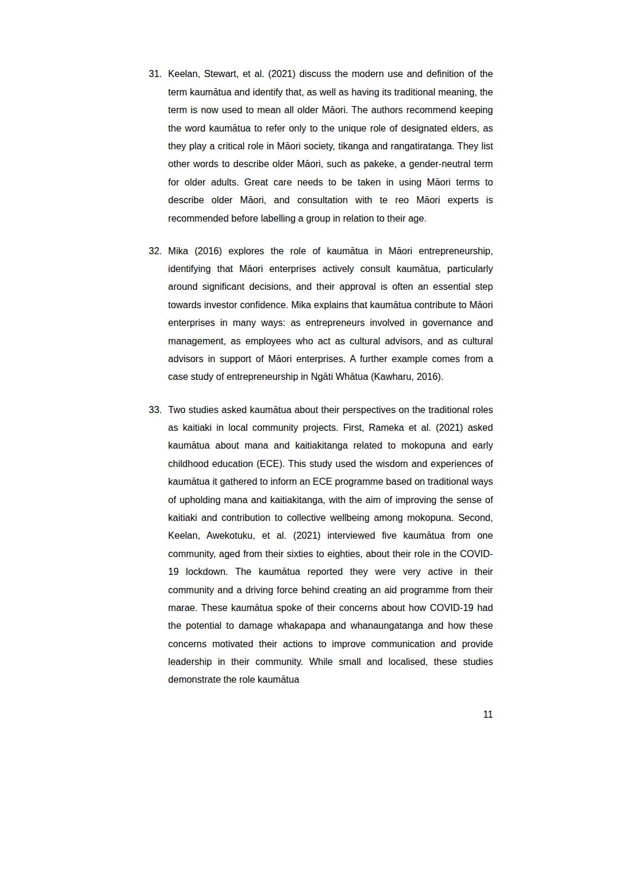Keelan, Stewart, et al. (2021) discuss the modern use and definition of the term kaumātua and identify that, as well as having its traditional meaning, the term is now used to mean all older Māori. The authors recommend keeping the word kaumātua to refer only to the unique role of designated elders, as they play a critical role in Māori society, tikanga and rangatiratanga. They list other words to describe older Māori, such as pakeke, a gender-neutral term for older adults. Great care needs to be taken in using Māori terms to describe older Māori, and consultation with te reo Māori experts is recommended before labelling a group in relation to their age.
Mika (2016) explores the role of kaumātua in Māori entrepreneurship, identifying that Māori enterprises actively consult kaumātua, particularly around significant decisions, and their approval is often an essential step towards investor confidence. Mika explains that kaumātua contribute to Māori enterprises in many ways: as entrepreneurs involved in governance and management, as employees who act as cultural advisors, and as cultural advisors in support of Māori enterprises. A further example comes from a case study of entrepreneurship in Ngāti Whātua (Kawharu, 2016).
Two studies asked kaumātua about their perspectives on the traditional roles as kaitiaki in local community projects. First, Rameka et al. (2021) asked kaumātua about mana and kaitiakitanga related to mokopuna and early childhood education (ECE). This study used the wisdom and experiences of kaumātua it gathered to inform an ECE programme based on traditional ways of upholding mana and kaitiakitanga, with the aim of improving the sense of kaitiaki and contribution to collective wellbeing among mokopuna. Second, Keelan, Awekotuku, et al. (2021) interviewed five kaumātua from one community, aged from their sixties to eighties, about their role in the COVID-19 lockdown. The kaumātua reported they were very active in their community and a driving force behind creating an aid programme from their marae. These kaumātua spoke of their concerns about how COVID-19 had the potential to damage whakapapa and whanaungatanga and how these concerns motivated their actions to improve communication and provide leadership in their community. While small and localised, these studies demonstrate the role kaumātua
11